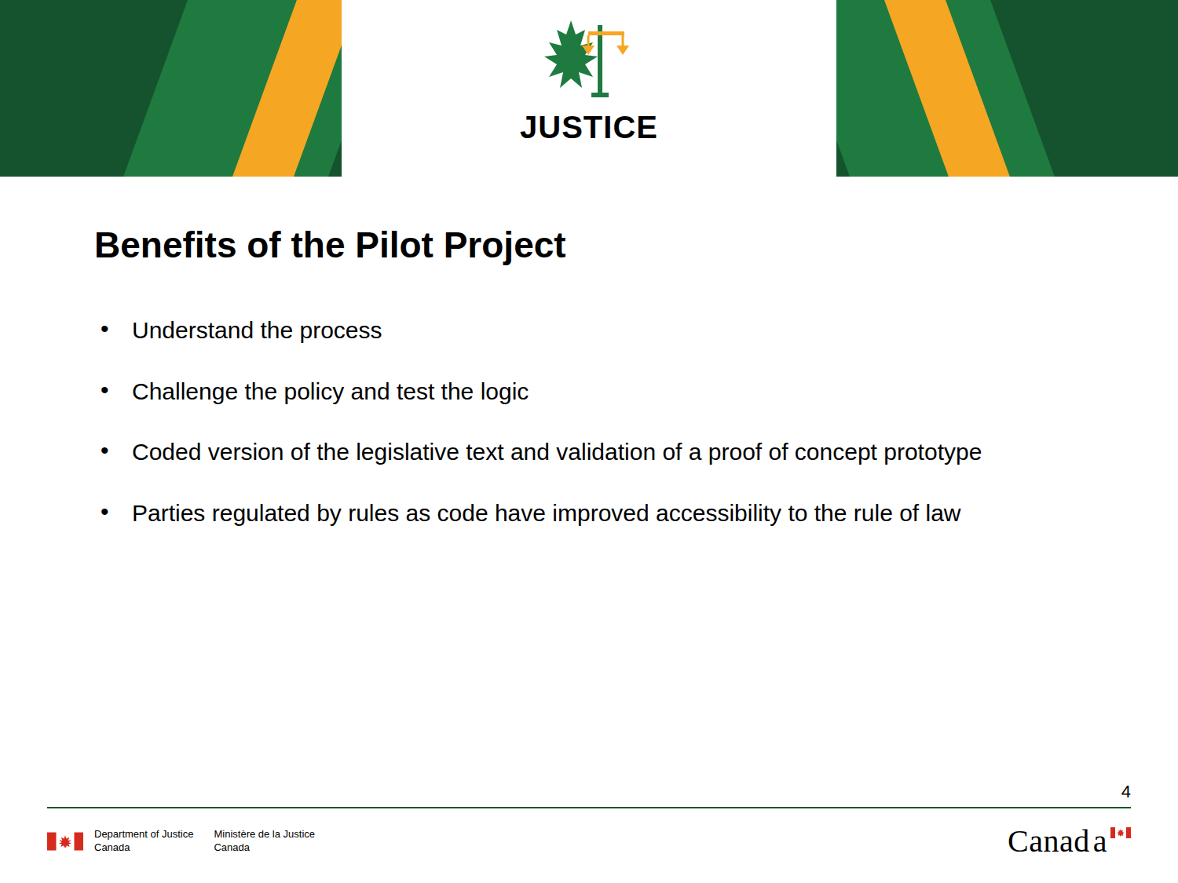JUSTICE
Benefits of the Pilot Project
Understand the process
Challenge the policy and test the logic
Coded version of the legislative text and validation of a proof of concept prototype
Parties regulated by rules as code have improved accessibility to the rule of law
4
Department of Justice
Canada Ministère de la Justice
Canada
Canad a